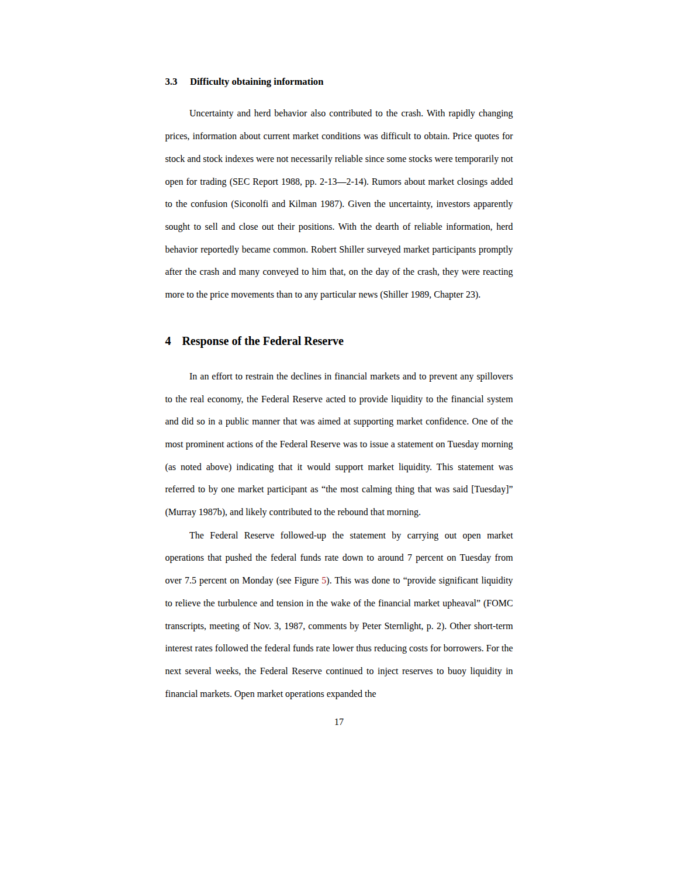3.3 Difficulty obtaining information
Uncertainty and herd behavior also contributed to the crash. With rapidly changing prices, information about current market conditions was difficult to obtain. Price quotes for stock and stock indexes were not necessarily reliable since some stocks were temporarily not open for trading (SEC Report 1988, pp. 2-13—2-14). Rumors about market closings added to the confusion (Siconolfi and Kilman 1987). Given the uncertainty, investors apparently sought to sell and close out their positions. With the dearth of reliable information, herd behavior reportedly became common. Robert Shiller surveyed market participants promptly after the crash and many conveyed to him that, on the day of the crash, they were reacting more to the price movements than to any particular news (Shiller 1989, Chapter 23).
4 Response of the Federal Reserve
In an effort to restrain the declines in financial markets and to prevent any spillovers to the real economy, the Federal Reserve acted to provide liquidity to the financial system and did so in a public manner that was aimed at supporting market confidence. One of the most prominent actions of the Federal Reserve was to issue a statement on Tuesday morning (as noted above) indicating that it would support market liquidity. This statement was referred to by one market participant as “the most calming thing that was said [Tuesday]” (Murray 1987b), and likely contributed to the rebound that morning.
The Federal Reserve followed-up the statement by carrying out open market operations that pushed the federal funds rate down to around 7 percent on Tuesday from over 7.5 percent on Monday (see Figure 5). This was done to “provide significant liquidity to relieve the turbulence and tension in the wake of the financial market upheaval” (FOMC transcripts, meeting of Nov. 3, 1987, comments by Peter Sternlight, p. 2). Other short-term interest rates followed the federal funds rate lower thus reducing costs for borrowers. For the next several weeks, the Federal Reserve continued to inject reserves to buoy liquidity in financial markets. Open market operations expanded the
17